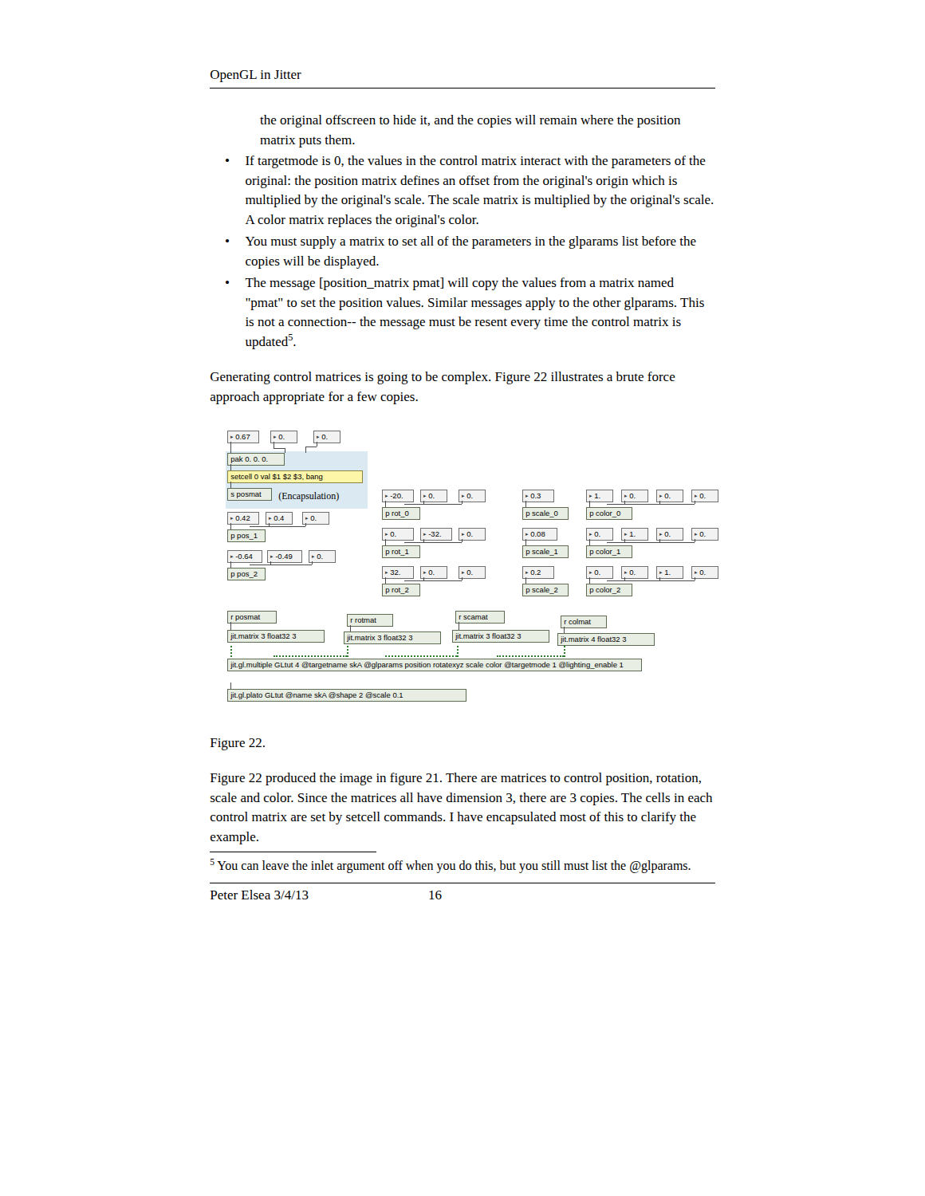OpenGL in Jitter
the original offscreen to hide it, and the copies will remain where the position matrix puts them.
If targetmode is 0, the values in the control matrix interact with the parameters of the original: the position matrix defines an offset from the original's origin which is multiplied by the original's scale. The scale matrix is multiplied by the original's scale. A color matrix replaces the original's color.
You must supply a matrix to set all of the parameters in the glparams list before the copies will be displayed.
The message [position_matrix pmat] will copy the values from a matrix named "pmat" to set the position values. Similar messages apply to the other glparams. This is not a connection-- the message must be resent every time the control matrix is updated5.
Generating control matrices is going to be complex. Figure 22 illustrates a brute force approach appropriate for a few copies.
0.67
0.
0.
pak 0. 0. 0.
setcell 0 val $1 $2 $3, bang
s posmat
(Encapsulation)
0.42
0.4
0.
p pos_1
-0.64
-0.49
0.
p pos_2
-20.
0.
0.
p rot_0
0.
-32.
0.
p rot_1
32.
0.
0.
p rot_2
0.3
p scale_0
0.08
p scale_1
0.2
p scale_2
1.
0.
0.
0.
p color_0
0.
1.
0.
0.
p color_1
0.
0.
1.
0.
p color_2
r posmat
jit.matrix 3 float32 3
r rotmat
jit.matrix 3 float32 3
r scamat
jit.matrix 3 float32 3
r colmat
jit.matrix 4 float32 3
jit.gl.multiple GLtut 4 @targetname skA @glparams position rotatexyz scale color @targetmode 1 @lighting_enable 1
jit.gl.plato GLtut @name skA @shape 2 @scale 0.1
Figure 22.
Figure 22 produced the image in figure 21. There are matrices to control position, rotation, scale and color. Since the matrices all have dimension 3, there are 3 copies. The cells in each control matrix are set by setcell commands. I have encapsulated most of this to clarify the example.
5 You can leave the inlet argument off when you do this, but you still must list the @glparams.
Peter Elsea 3/4/13 16